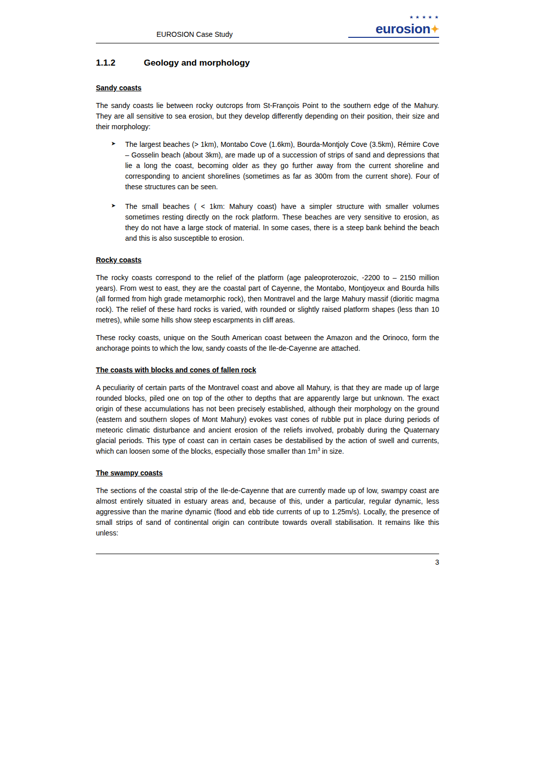EUROSION Case Study
★ ★ ★ ★ ★
eurosion✦
1.1.2 Geology and morphology
Sandy coasts
The sandy coasts lie between rocky outcrops from St-François Point to the southern edge of the Mahury. They are all sensitive to sea erosion, but they develop differently depending on their position, their size and their morphology:
The largest beaches (> 1km), Montabo Cove (1.6km), Bourda-Montjoly Cove (3.5km), Rémire Cove – Gosselin beach (about 3km), are made up of a succession of strips of sand and depressions that lie a long the coast, becoming older as they go further away from the current shoreline and corresponding to ancient shorelines (sometimes as far as 300m from the current shore). Four of these structures can be seen.
The small beaches ( < 1km: Mahury coast) have a simpler structure with smaller volumes sometimes resting directly on the rock platform. These beaches are very sensitive to erosion, as they do not have a large stock of material. In some cases, there is a steep bank behind the beach and this is also susceptible to erosion.
Rocky coasts
The rocky coasts correspond to the relief of the platform (age paleoproterozoic, -2200 to – 2150 million years). From west to east, they are the coastal part of Cayenne, the Montabo, Montjoyeux and Bourda hills (all formed from high grade metamorphic rock), then Montravel and the large Mahury massif (dioritic magma rock). The relief of these hard rocks is varied, with rounded or slightly raised platform shapes (less than 10 metres), while some hills show steep escarpments in cliff areas.
These rocky coasts, unique on the South American coast between the Amazon and the Orinoco, form the anchorage points to which the low, sandy coasts of the Ile-de-Cayenne are attached.
The coasts with blocks and cones of fallen rock
A peculiarity of certain parts of the Montravel coast and above all Mahury, is that they are made up of large rounded blocks, piled one on top of the other to depths that are apparently large but unknown. The exact origin of these accumulations has not been precisely established, although their morphology on the ground (eastern and southern slopes of Mont Mahury) evokes vast cones of rubble put in place during periods of meteoric climatic disturbance and ancient erosion of the reliefs involved, probably during the Quaternary glacial periods. This type of coast can in certain cases be destabilised by the action of swell and currents, which can loosen some of the blocks, especially those smaller than 1m3 in size.
The swampy coasts
The sections of the coastal strip of the Ile-de-Cayenne that are currently made up of low, swampy coast are almost entirely situated in estuary areas and, because of this, under a particular, regular dynamic, less aggressive than the marine dynamic (flood and ebb tide currents of up to 1.25m/s). Locally, the presence of small strips of sand of continental origin can contribute towards overall stabilisation. It remains like this unless:
3